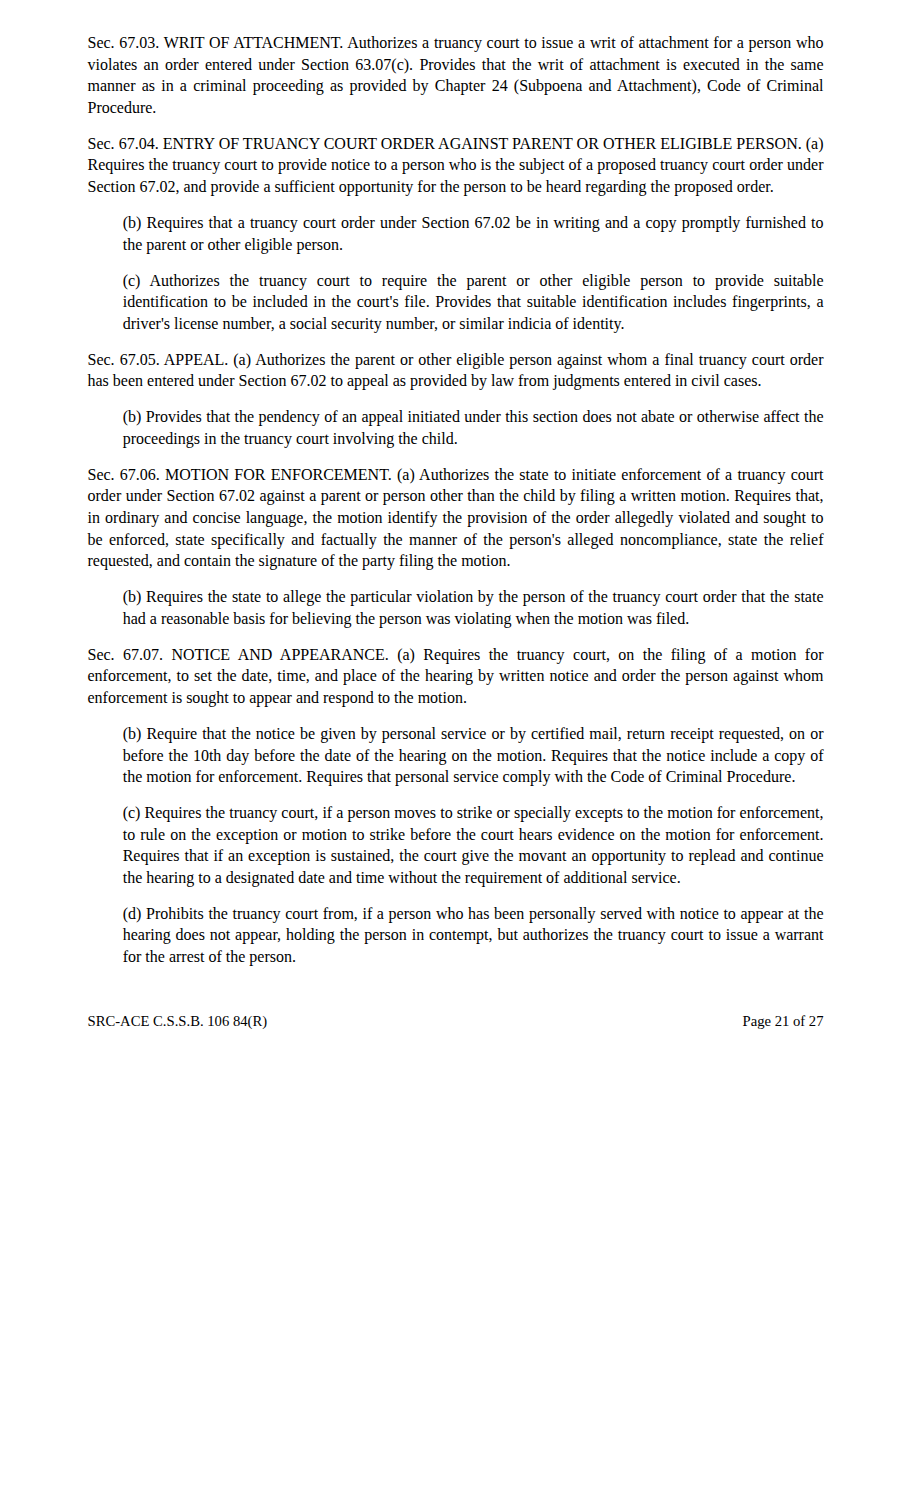Sec. 67.03. WRIT OF ATTACHMENT. Authorizes a truancy court to issue a writ of attachment for a person who violates an order entered under Section 63.07(c). Provides that the writ of attachment is executed in the same manner as in a criminal proceeding as provided by Chapter 24 (Subpoena and Attachment), Code of Criminal Procedure.
Sec. 67.04. ENTRY OF TRUANCY COURT ORDER AGAINST PARENT OR OTHER ELIGIBLE PERSON. (a) Requires the truancy court to provide notice to a person who is the subject of a proposed truancy court order under Section 67.02, and provide a sufficient opportunity for the person to be heard regarding the proposed order.
(b) Requires that a truancy court order under Section 67.02 be in writing and a copy promptly furnished to the parent or other eligible person.
(c) Authorizes the truancy court to require the parent or other eligible person to provide suitable identification to be included in the court's file. Provides that suitable identification includes fingerprints, a driver's license number, a social security number, or similar indicia of identity.
Sec. 67.05. APPEAL. (a) Authorizes the parent or other eligible person against whom a final truancy court order has been entered under Section 67.02 to appeal as provided by law from judgments entered in civil cases.
(b) Provides that the pendency of an appeal initiated under this section does not abate or otherwise affect the proceedings in the truancy court involving the child.
Sec. 67.06. MOTION FOR ENFORCEMENT. (a) Authorizes the state to initiate enforcement of a truancy court order under Section 67.02 against a parent or person other than the child by filing a written motion. Requires that, in ordinary and concise language, the motion identify the provision of the order allegedly violated and sought to be enforced, state specifically and factually the manner of the person's alleged noncompliance, state the relief requested, and contain the signature of the party filing the motion.
(b) Requires the state to allege the particular violation by the person of the truancy court order that the state had a reasonable basis for believing the person was violating when the motion was filed.
Sec. 67.07. NOTICE AND APPEARANCE. (a) Requires the truancy court, on the filing of a motion for enforcement, to set the date, time, and place of the hearing by written notice and order the person against whom enforcement is sought to appear and respond to the motion.
(b) Require that the notice be given by personal service or by certified mail, return receipt requested, on or before the 10th day before the date of the hearing on the motion. Requires that the notice include a copy of the motion for enforcement. Requires that personal service comply with the Code of Criminal Procedure.
(c) Requires the truancy court, if a person moves to strike or specially excepts to the motion for enforcement, to rule on the exception or motion to strike before the court hears evidence on the motion for enforcement. Requires that if an exception is sustained, the court give the movant an opportunity to replead and continue the hearing to a designated date and time without the requirement of additional service.
(d) Prohibits the truancy court from, if a person who has been personally served with notice to appear at the hearing does not appear, holding the person in contempt, but authorizes the truancy court to issue a warrant for the arrest of the person.
SRC-ACE C.S.S.B. 106 84(R)
Page 21 of 27